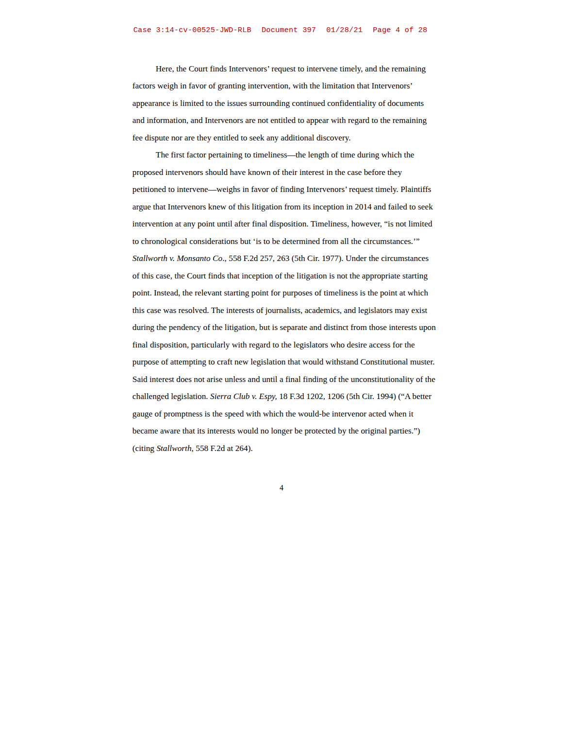Case 3:14-cv-00525-JWD-RLB Document 397 01/28/21 Page 4 of 28
Here, the Court finds Intervenors’ request to intervene timely, and the remaining factors weigh in favor of granting intervention, with the limitation that Intervenors’ appearance is limited to the issues surrounding continued confidentiality of documents and information, and Intervenors are not entitled to appear with regard to the remaining fee dispute nor are they entitled to seek any additional discovery.
The first factor pertaining to timeliness—the length of time during which the proposed intervenors should have known of their interest in the case before they petitioned to intervene—weighs in favor of finding Intervenors’ request timely. Plaintiffs argue that Intervenors knew of this litigation from its inception in 2014 and failed to seek intervention at any point until after final disposition. Timeliness, however, “is not limited to chronological considerations but ‘is to be determined from all the circumstances.’” Stallworth v. Monsanto Co., 558 F.2d 257, 263 (5th Cir. 1977). Under the circumstances of this case, the Court finds that inception of the litigation is not the appropriate starting point. Instead, the relevant starting point for purposes of timeliness is the point at which this case was resolved. The interests of journalists, academics, and legislators may exist during the pendency of the litigation, but is separate and distinct from those interests upon final disposition, particularly with regard to the legislators who desire access for the purpose of attempting to craft new legislation that would withstand Constitutional muster. Said interest does not arise unless and until a final finding of the unconstitutionality of the challenged legislation. Sierra Club v. Espy, 18 F.3d 1202, 1206 (5th Cir. 1994) (“A better gauge of promptness is the speed with which the would-be intervenor acted when it became aware that its interests would no longer be protected by the original parties.”) (citing Stallworth, 558 F.2d at 264).
4